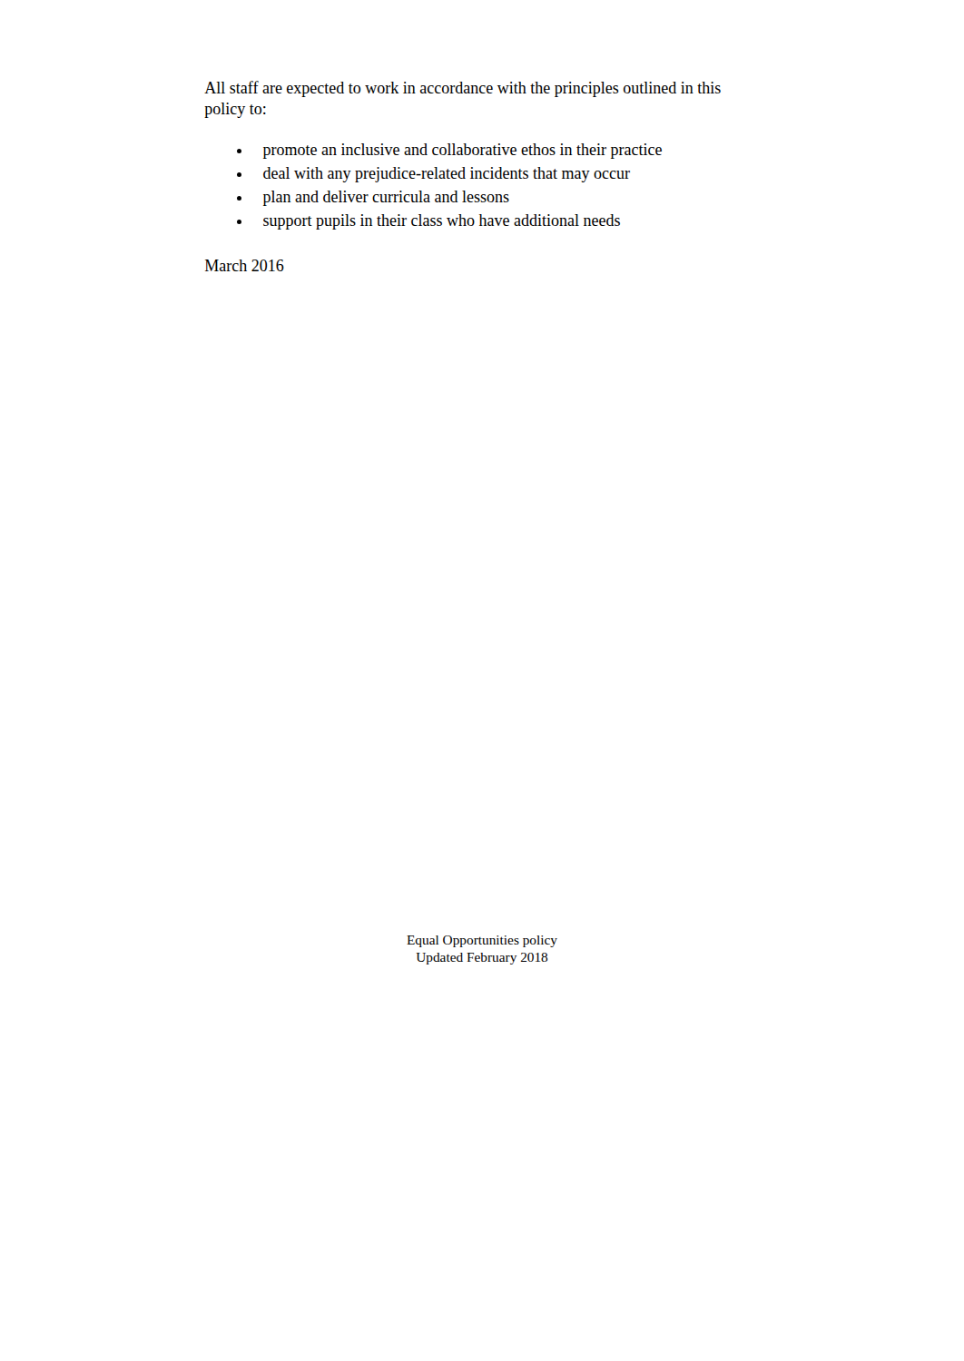All staff are expected to work in accordance with the principles outlined in this policy to:
promote an inclusive and collaborative ethos in their practice
deal with any prejudice-related incidents that may occur
plan and deliver curricula and lessons
support pupils in their class who have additional needs
March 2016
Equal Opportunities policy
Updated February 2018